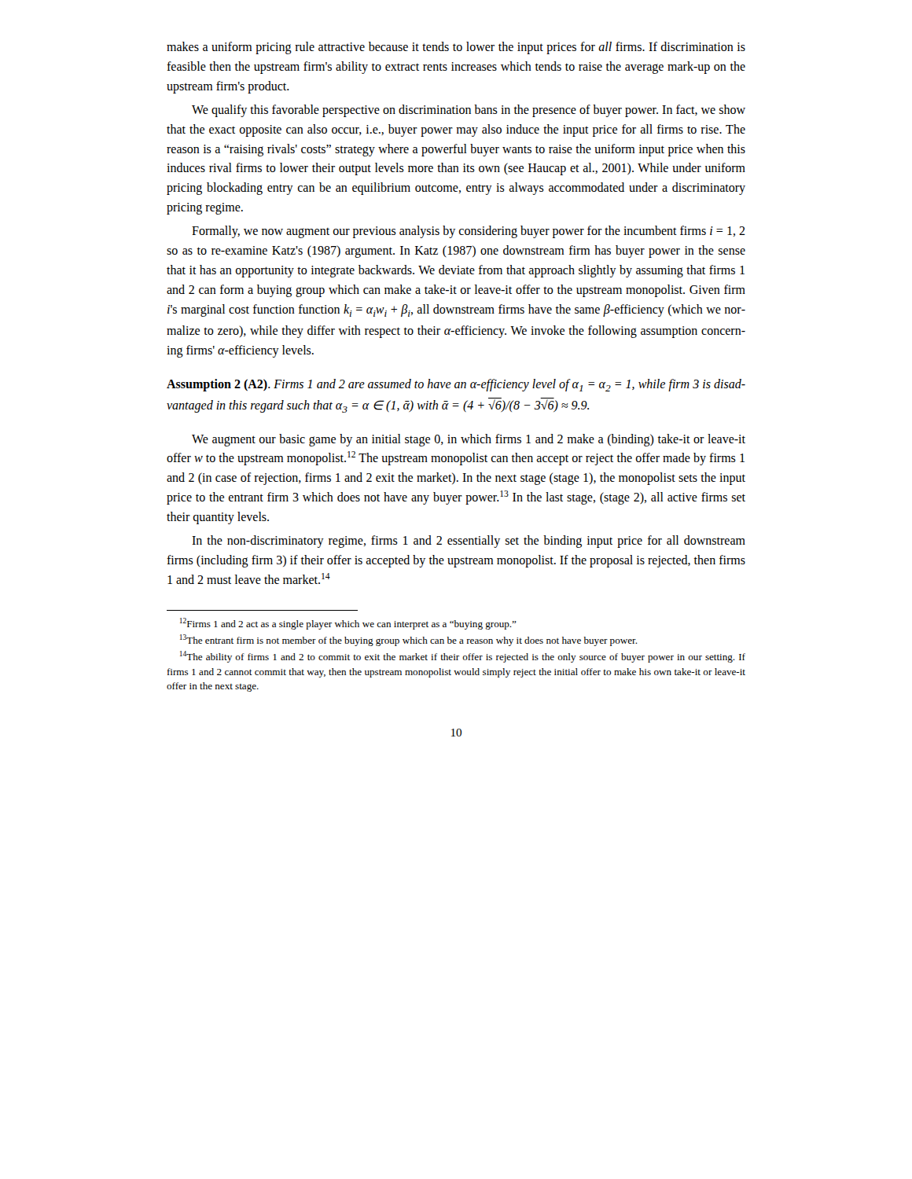makes a uniform pricing rule attractive because it tends to lower the input prices for all firms. If discrimination is feasible then the upstream firm's ability to extract rents increases which tends to raise the average mark-up on the upstream firm's product.
We qualify this favorable perspective on discrimination bans in the presence of buyer power. In fact, we show that the exact opposite can also occur, i.e., buyer power may also induce the input price for all firms to rise. The reason is a “raising rivals' costs” strategy where a powerful buyer wants to raise the uniform input price when this induces rival firms to lower their output levels more than its own (see Haucap et al., 2001). While under uniform pricing blockading entry can be an equilibrium outcome, entry is always accommodated under a discriminatory pricing regime.
Formally, we now augment our previous analysis by considering buyer power for the incumbent firms i = 1, 2 so as to re-examine Katz's (1987) argument. In Katz (1987) one downstream firm has buyer power in the sense that it has an opportunity to integrate backwards. We deviate from that approach slightly by assuming that firms 1 and 2 can form a buying group which can make a take-it or leave-it offer to the upstream monopolist. Given firm i's marginal cost function function ki = αiwi + βi, all downstream firms have the same β-efficiency (which we normalize to zero), while they differ with respect to their α-efficiency. We invoke the following assumption concerning firms' α-efficiency levels.
Assumption 2 (A2). Firms 1 and 2 are assumed to have an α-efficiency level of α1 = α2 = 1, while firm 3 is disadvantaged in this regard such that α3 = α ∈ (1, ᾱ) with ᾱ = (4 + √6)/(8 − 3√6) ≈ 9.9.
We augment our basic game by an initial stage 0, in which firms 1 and 2 make a (binding) take-it or leave-it offer w to the upstream monopolist.12 The upstream monopolist can then accept or reject the offer made by firms 1 and 2 (in case of rejection, firms 1 and 2 exit the market). In the next stage (stage 1), the monopolist sets the input price to the entrant firm 3 which does not have any buyer power.13 In the last stage, (stage 2), all active firms set their quantity levels.
In the non-discriminatory regime, firms 1 and 2 essentially set the binding input price for all downstream firms (including firm 3) if their offer is accepted by the upstream monopolist. If the proposal is rejected, then firms 1 and 2 must leave the market.14
12Firms 1 and 2 act as a single player which we can interpret as a “buying group.”
13The entrant firm is not member of the buying group which can be a reason why it does not have buyer power.
14The ability of firms 1 and 2 to commit to exit the market if their offer is rejected is the only source of buyer power in our setting. If firms 1 and 2 cannot commit that way, then the upstream monopolist would simply reject the initial offer to make his own take-it or leave-it offer in the next stage.
10